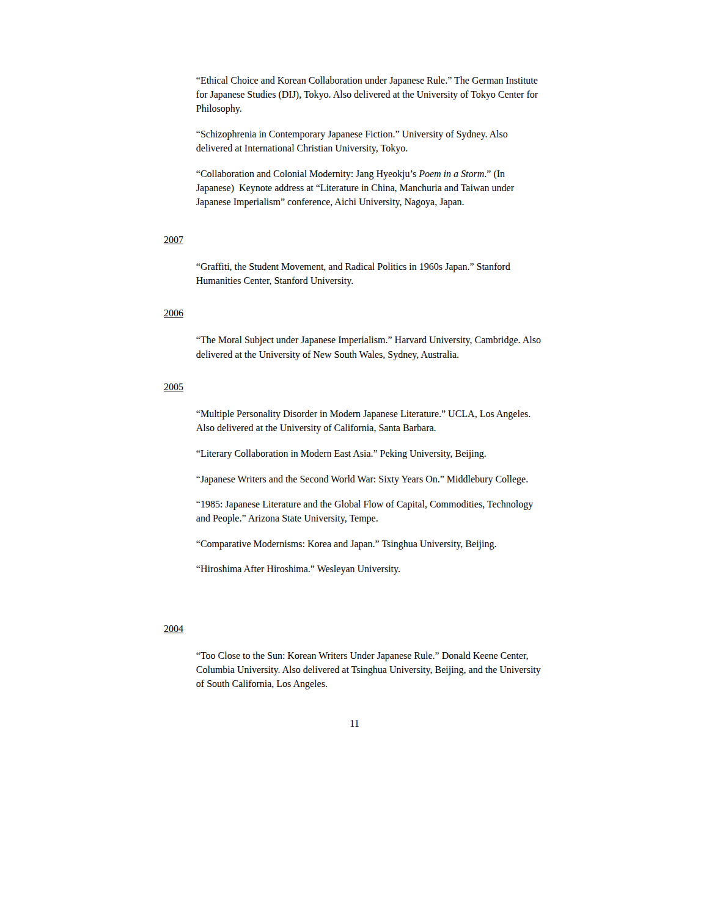“Ethical Choice and Korean Collaboration under Japanese Rule.” The German Institute for Japanese Studies (DIJ), Tokyo. Also delivered at the University of Tokyo Center for Philosophy.
“Schizophrenia in Contemporary Japanese Fiction.” University of Sydney. Also delivered at International Christian University, Tokyo.
“Collaboration and Colonial Modernity: Jang Hyeokju’s Poem in a Storm.” (In Japanese) Keynote address at “Literature in China, Manchuria and Taiwan under Japanese Imperialism” conference, Aichi University, Nagoya, Japan.
2007
“Graffiti, the Student Movement, and Radical Politics in 1960s Japan.” Stanford Humanities Center, Stanford University.
2006
“The Moral Subject under Japanese Imperialism.” Harvard University, Cambridge. Also delivered at the University of New South Wales, Sydney, Australia.
2005
“Multiple Personality Disorder in Modern Japanese Literature.” UCLA, Los Angeles. Also delivered at the University of California, Santa Barbara.
“Literary Collaboration in Modern East Asia.” Peking University, Beijing.
“Japanese Writers and the Second World War: Sixty Years On.” Middlebury College.
“1985: Japanese Literature and the Global Flow of Capital, Commodities, Technology and People.” Arizona State University, Tempe.
“Comparative Modernisms: Korea and Japan.” Tsinghua University, Beijing.
“Hiroshima After Hiroshima.” Wesleyan University.
2004
“Too Close to the Sun: Korean Writers Under Japanese Rule.” Donald Keene Center, Columbia University. Also delivered at Tsinghua University, Beijing, and the University of South California, Los Angeles.
11